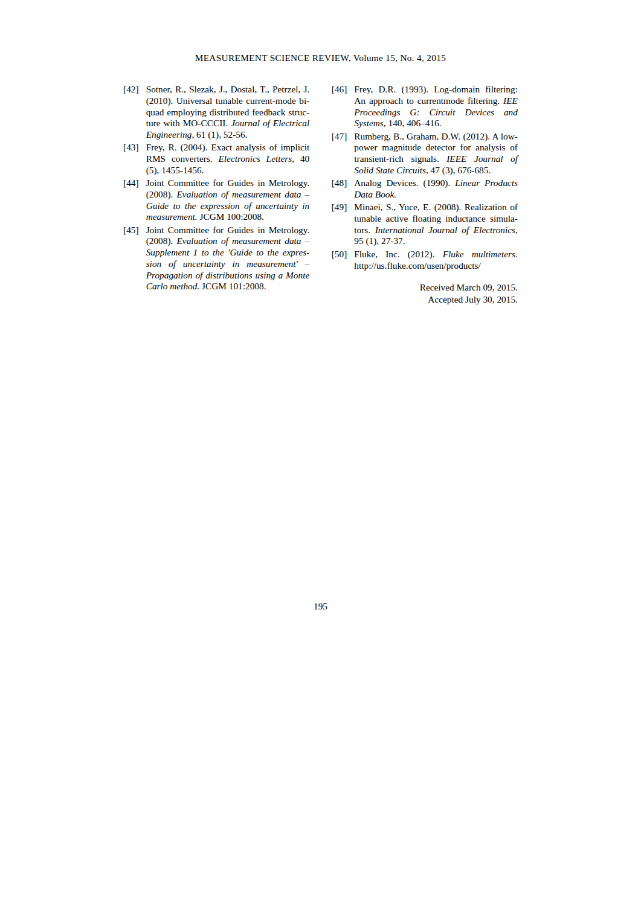MEASUREMENT SCIENCE REVIEW, Volume 15, No. 4, 2015
[42] Sotner, R., Slezak, J., Dostal, T., Petrzel, J. (2010). Universal tunable current-mode biquad employing distributed feedback structure with MO-CCCII. Journal of Electrical Engineering, 61 (1), 52-56.
[43] Frey, R. (2004). Exact analysis of implicit RMS converters. Electronics Letters, 40 (5), 1455-1456.
[44] Joint Committee for Guides in Metrology. (2008). Evaluation of measurement data – Guide to the expression of uncertainty in measurement. JCGM 100:2008.
[45] Joint Committee for Guides in Metrology. (2008). Evaluation of measurement data – Supplement 1 to the 'Guide to the expression of uncertainty in measurement' – Propagation of distributions using a Monte Carlo method. JCGM 101:2008.
[46] Frey, D.R. (1993). Log-domain filtering: An approach to currentmode filtering. IEE Proceedings G: Circuit Devices and Systems, 140, 406–416.
[47] Rumberg, B., Graham, D.W. (2012). A low-power magnitude detector for analysis of transient-rich signals. IEEE Journal of Solid State Circuits, 47 (3), 676-685.
[48] Analog Devices. (1990). Linear Products Data Book.
[49] Minaei, S., Yuce, E. (2008). Realization of tunable active floating inductance simulators. International Journal of Electronics, 95 (1), 27-37.
[50] Fluke, Inc. (2012). Fluke multimeters. http://us.fluke.com/usen/products/
Received March 09, 2015.
Accepted July 30, 2015.
195